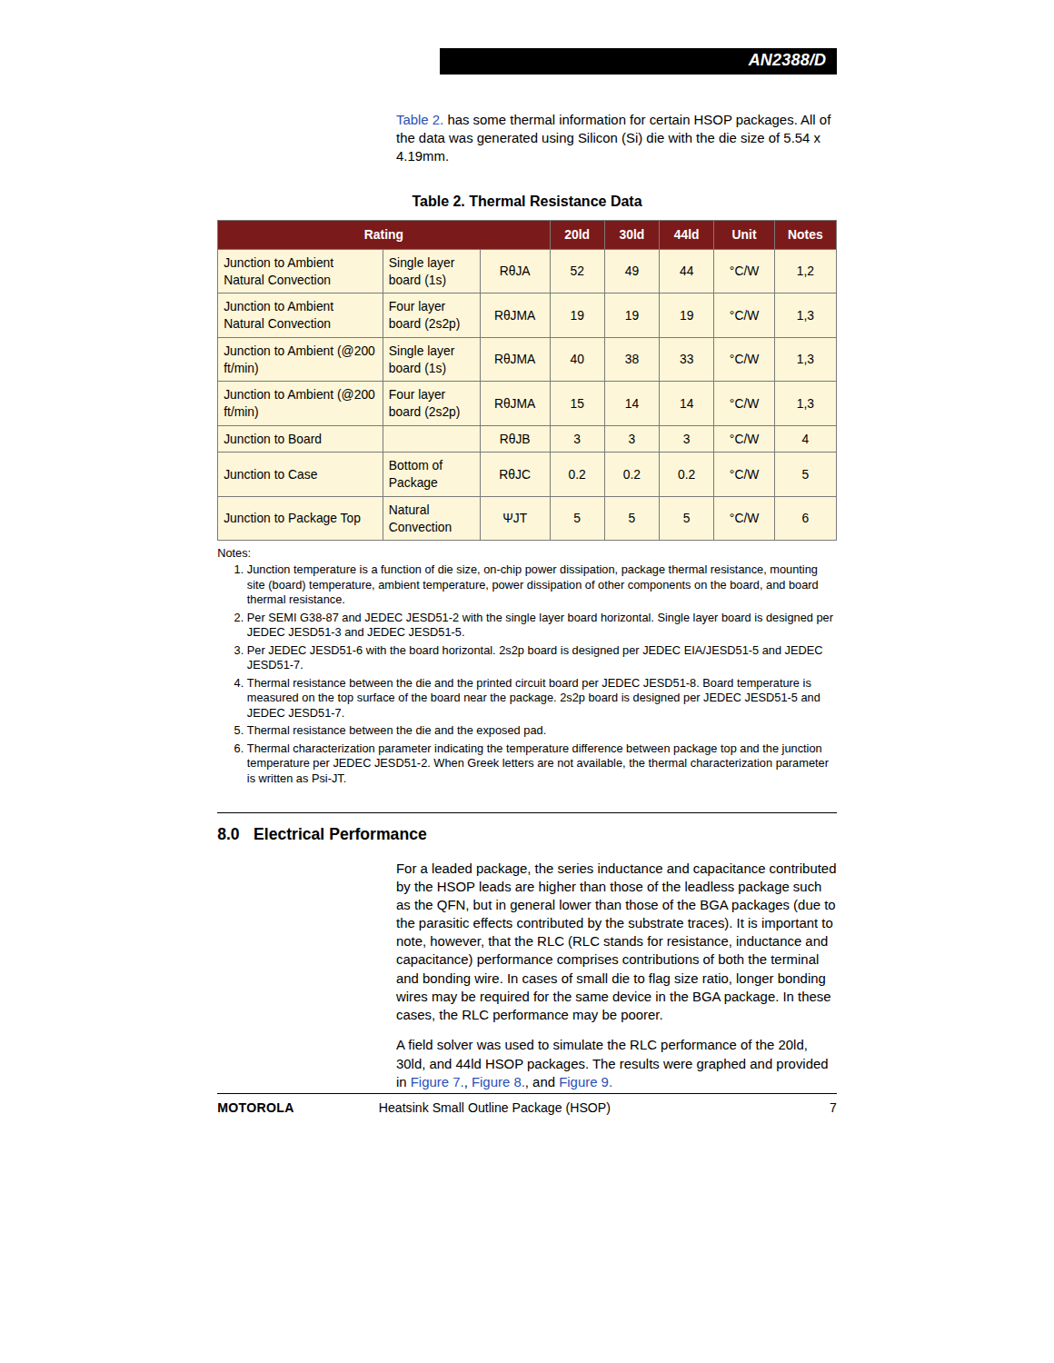AN2388/D
Table 2. has some thermal information for certain HSOP packages. All of the data was generated using Silicon (Si) die with the die size of 5.54 x 4.19mm.
Table 2. Thermal Resistance Data
| Rating | 20ld | 30ld | 44ld | Unit | Notes |
| --- | --- | --- | --- | --- | --- |
| Junction to Ambient Natural Convection | Single layer board (1s) | RθJA | 52 | 49 | 44 | °C/W | 1,2 |
| Junction to Ambient Natural Convection | Four layer board (2s2p) | RθJMA | 19 | 19 | 19 | °C/W | 1,3 |
| Junction to Ambient (@200 ft/min) | Single layer board (1s) | RθJMA | 40 | 38 | 33 | °C/W | 1,3 |
| Junction to Ambient (@200 ft/min) | Four layer board (2s2p) | RθJMA | 15 | 14 | 14 | °C/W | 1,3 |
| Junction to Board | | RθJB | 3 | 3 | 3 | °C/W | 4 |
| Junction to Case | Bottom of Package | RθJC | 0.2 | 0.2 | 0.2 | °C/W | 5 |
| Junction to Package Top | Natural Convection | ΨJT | 5 | 5 | 5 | °C/W | 6 |
Notes:
Junction temperature is a function of die size, on-chip power dissipation, package thermal resistance, mounting site (board) temperature, ambient temperature, power dissipation of other components on the board, and board thermal resistance.
Per SEMI G38-87 and JEDEC JESD51-2 with the single layer board horizontal. Single layer board is designed per JEDEC JESD51-3 and JEDEC JESD51-5.
Per JEDEC JESD51-6 with the board horizontal. 2s2p board is designed per JEDEC EIA/JESD51-5 and JEDEC JESD51-7.
Thermal resistance between the die and the printed circuit board per JEDEC JESD51-8. Board temperature is measured on the top surface of the board near the package. 2s2p board is designed per JEDEC JESD51-5 and JEDEC JESD51-7.
Thermal resistance between the die and the exposed pad.
Thermal characterization parameter indicating the temperature difference between package top and the junction temperature per JEDEC JESD51-2. When Greek letters are not available, the thermal characterization parameter is written as Psi-JT.
8.0 Electrical Performance
For a leaded package, the series inductance and capacitance contributed by the HSOP leads are higher than those of the leadless package such as the QFN, but in general lower than those of the BGA packages (due to the parasitic effects contributed by the substrate traces). It is important to note, however, that the RLC (RLC stands for resistance, inductance and capacitance) performance comprises contributions of both the terminal and bonding wire. In cases of small die to flag size ratio, longer bonding wires may be required for the same device in the BGA package. In these cases, the RLC performance may be poorer.
A field solver was used to simulate the RLC performance of the 20ld, 30ld, and 44ld HSOP packages. The results were graphed and provided in Figure 7., Figure 8., and Figure 9.
MOTOROLA
Heatsink Small Outline Package (HSOP)
7